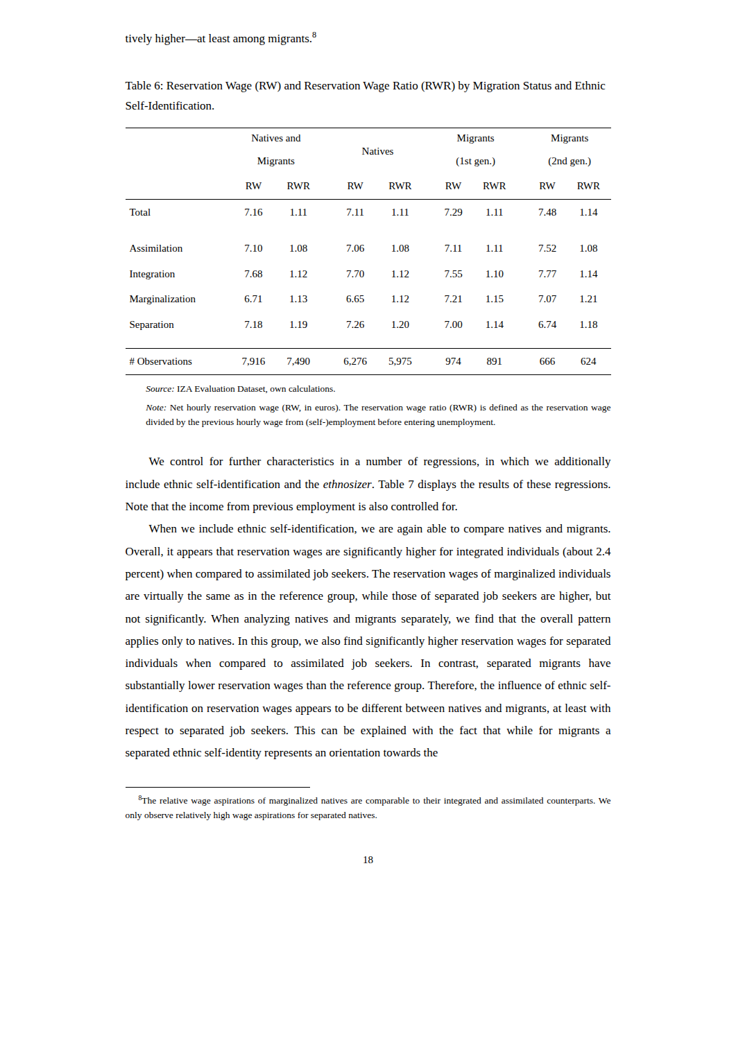tively higher—at least among migrants.8
Table 6: Reservation Wage (RW) and Reservation Wage Ratio (RWR) by Migration Status and Ethnic Self-Identification.
| | Natives and | | Natives | | Migrants | | Migrants |
| --- | --- | --- | --- | --- | --- | --- | --- |
| | Migrants | | | (1st gen.) | | (2nd gen.) |
| | RW | RWR | | RW | RWR | | RW | RWR | | RW | RWR |
| Total | 7.16 | 1.11 | | 7.11 | 1.11 | | 7.29 | 1.11 | | 7.48 | 1.14 |
| Assimilation | 7.10 | 1.08 | | 7.06 | 1.08 | | 7.11 | 1.11 | | 7.52 | 1.08 |
| Integration | 7.68 | 1.12 | | 7.70 | 1.12 | | 7.55 | 1.10 | | 7.77 | 1.14 |
| Marginalization | 6.71 | 1.13 | | 6.65 | 1.12 | | 7.21 | 1.15 | | 7.07 | 1.21 |
| Separation | 7.18 | 1.19 | | 7.26 | 1.20 | | 7.00 | 1.14 | | 6.74 | 1.18 |
| # Observations | 7,916 | 7,490 | | 6,276 | 5,975 | | 974 | 891 | | 666 | 624 |
Source: IZA Evaluation Dataset, own calculations.
Note: Net hourly reservation wage (RW, in euros). The reservation wage ratio (RWR) is defined as the reservation wage divided by the previous hourly wage from (self-)employment before entering unemployment.
We control for further characteristics in a number of regressions, in which we additionally include ethnic self-identification and the ethnosizer. Table 7 displays the results of these regressions. Note that the income from previous employment is also controlled for.
When we include ethnic self-identification, we are again able to compare natives and migrants. Overall, it appears that reservation wages are significantly higher for integrated individuals (about 2.4 percent) when compared to assimilated job seekers. The reservation wages of marginalized individuals are virtually the same as in the reference group, while those of separated job seekers are higher, but not significantly. When analyzing natives and migrants separately, we find that the overall pattern applies only to natives. In this group, we also find significantly higher reservation wages for separated individuals when compared to assimilated job seekers. In contrast, separated migrants have substantially lower reservation wages than the reference group. Therefore, the influence of ethnic self-identification on reservation wages appears to be different between natives and migrants, at least with respect to separated job seekers. This can be explained with the fact that while for migrants a separated ethnic self-identity represents an orientation towards the
8The relative wage aspirations of marginalized natives are comparable to their integrated and assimilated counterparts. We only observe relatively high wage aspirations for separated natives.
18